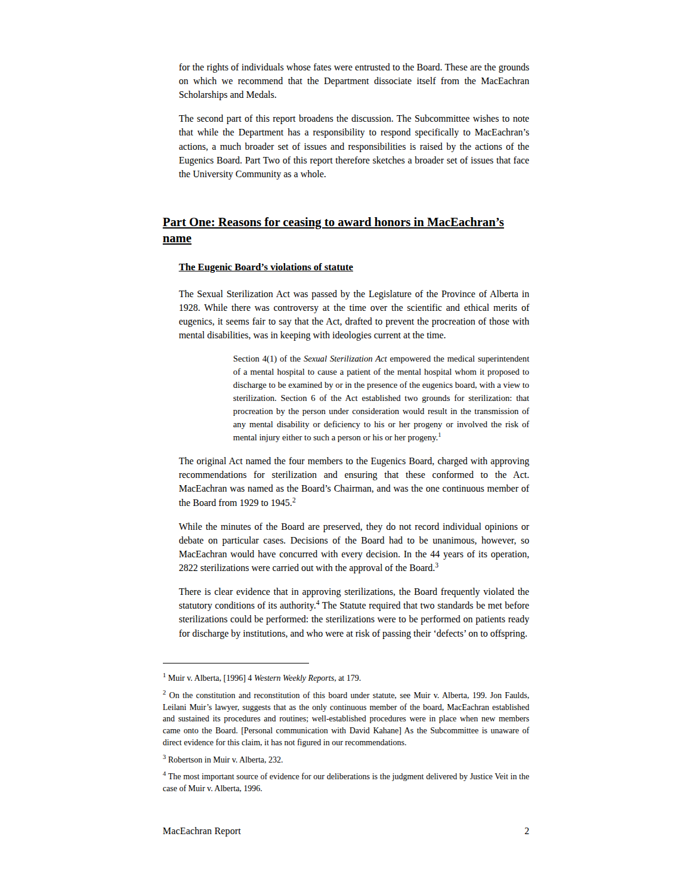for the rights of individuals whose fates were entrusted to the Board. These are the grounds on which we recommend that the Department dissociate itself from the MacEachran Scholarships and Medals.
The second part of this report broadens the discussion. The Subcommittee wishes to note that while the Department has a responsibility to respond specifically to MacEachran’s actions, a much broader set of issues and responsibilities is raised by the actions of the Eugenics Board. Part Two of this report therefore sketches a broader set of issues that face the University Community as a whole.
Part One: Reasons for ceasing to award honors in MacEachran’s name
The Eugenic Board’s violations of statute
The Sexual Sterilization Act was passed by the Legislature of the Province of Alberta in 1928. While there was controversy at the time over the scientific and ethical merits of eugenics, it seems fair to say that the Act, drafted to prevent the procreation of those with mental disabilities, was in keeping with ideologies current at the time.
Section 4(1) of the Sexual Sterilization Act empowered the medical superintendent of a mental hospital to cause a patient of the mental hospital whom it proposed to discharge to be examined by or in the presence of the eugenics board, with a view to sterilization. Section 6 of the Act established two grounds for sterilization: that procreation by the person under consideration would result in the transmission of any mental disability or deficiency to his or her progeny or involved the risk of mental injury either to such a person or his or her progeny.1
The original Act named the four members to the Eugenics Board, charged with approving recommendations for sterilization and ensuring that these conformed to the Act. MacEachran was named as the Board’s Chairman, and was the one continuous member of the Board from 1929 to 1945.2
While the minutes of the Board are preserved, they do not record individual opinions or debate on particular cases. Decisions of the Board had to be unanimous, however, so MacEachran would have concurred with every decision. In the 44 years of its operation, 2822 sterilizations were carried out with the approval of the Board.3
There is clear evidence that in approving sterilizations, the Board frequently violated the statutory conditions of its authority.4 The Statute required that two standards be met before sterilizations could be performed: the sterilizations were to be performed on patients ready for discharge by institutions, and who were at risk of passing their ‘defects’ on to offspring.
1 Muir v. Alberta, [1996] 4 Western Weekly Reports, at 179.
2 On the constitution and reconstitution of this board under statute, see Muir v. Alberta, 199. Jon Faulds, Leilani Muir’s lawyer, suggests that as the only continuous member of the board, MacEachran established and sustained its procedures and routines; well-established procedures were in place when new members came onto the Board. [Personal communication with David Kahane] As the Subcommittee is unaware of direct evidence for this claim, it has not figured in our recommendations.
3 Robertson in Muir v. Alberta, 232.
4 The most important source of evidence for our deliberations is the judgment delivered by Justice Veit in the case of Muir v. Alberta, 1996.
MacEachran Report 2